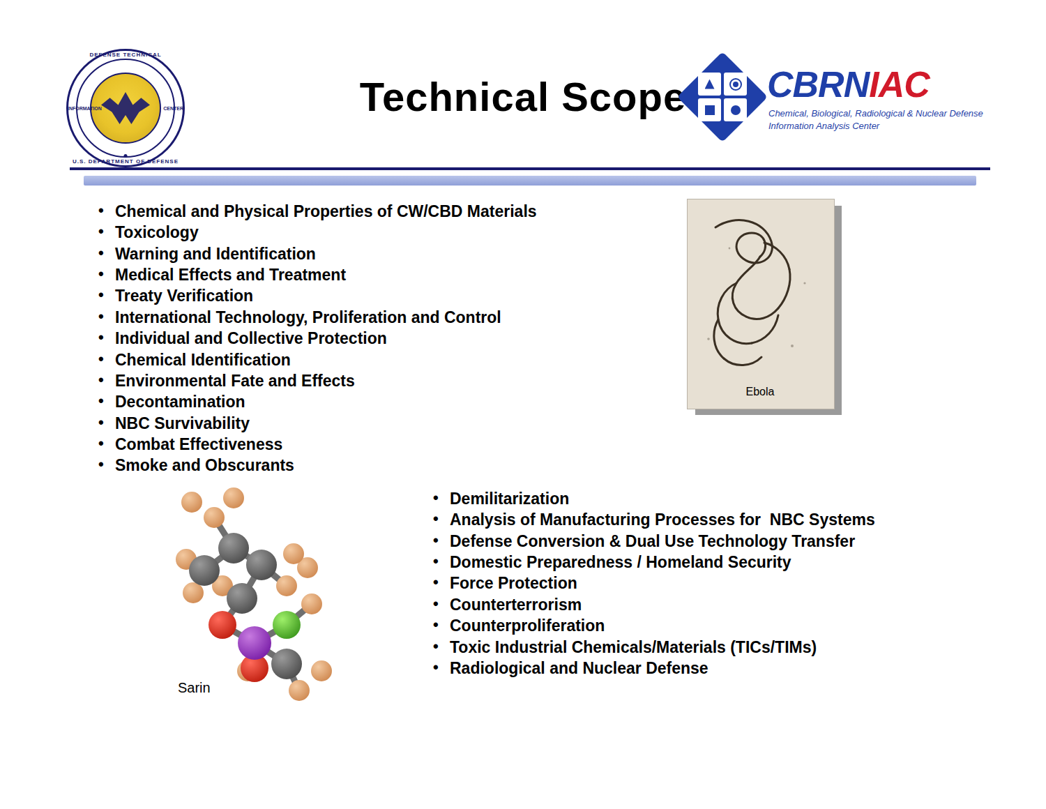DEFENSE TECHNICAL
INFORMATION
CENTER
U.S. DEPARTMENT OF DEFENSE
Technical Scope
CBRNIAC
Chemical, Biological, Radiological & Nuclear Defense
Information Analysis Center
Chemical and Physical Properties of CW/CBD Materials
Toxicology
Warning and Identification
Medical Effects and Treatment
Treaty Verification
International Technology, Proliferation and Control
Individual and Collective Protection
Chemical Identification
Environmental Fate and Effects
Decontamination
NBC Survivability
Combat Effectiveness
Smoke and Obscurants
Demilitarization
Analysis of Manufacturing Processes for NBC Systems
Defense Conversion & Dual Use Technology Transfer
Domestic Preparedness / Homeland Security
Force Protection
Counterterrorism
Counterproliferation
Toxic Industrial Chemicals/Materials (TICs/TIMs)
Radiological and Nuclear Defense
Ebola
Sarin